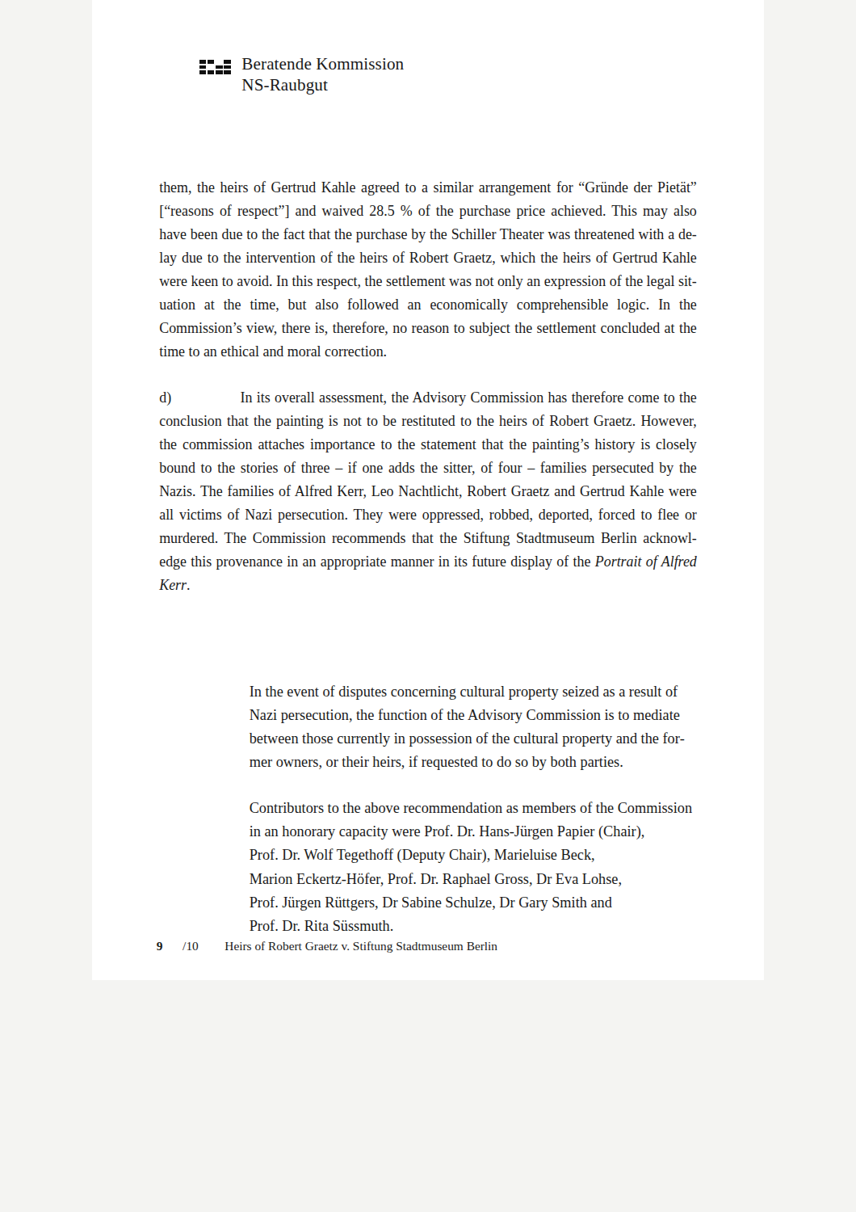Beratende Kommission
NS-Raubgut
them, the heirs of Gertrud Kahle agreed to a similar arrangement for “Gründe der Pietät” [“reasons of respect”] and waived 28.5 % of the purchase price achieved. This may also have been due to the fact that the purchase by the Schiller Theater was threatened with a delay due to the intervention of the heirs of Robert Graetz, which the heirs of Gertrud Kahle were keen to avoid. In this respect, the settlement was not only an expression of the legal situation at the time, but also followed an economically comprehensible logic. In the Commission’s view, there is, therefore, no reason to subject the settlement concluded at the time to an ethical and moral correction.
d) In its overall assessment, the Advisory Commission has therefore come to the conclusion that the painting is not to be restituted to the heirs of Robert Graetz. However, the commission attaches importance to the statement that the painting’s history is closely bound to the stories of three – if one adds the sitter, of four – families persecuted by the Nazis. The families of Alfred Kerr, Leo Nachtlicht, Robert Graetz and Gertrud Kahle were all victims of Nazi persecution. They were oppressed, robbed, deported, forced to flee or murdered. The Commission recommends that the Stiftung Stadtmuseum Berlin acknowledge this provenance in an appropriate manner in its future display of the Portrait of Alfred Kerr.
In the event of disputes concerning cultural property seized as a result of Nazi persecution, the function of the Advisory Commission is to mediate between those currently in possession of the cultural property and the former owners, or their heirs, if requested to do so by both parties.
Contributors to the above recommendation as members of the Commission in an honorary capacity were Prof. Dr. Hans-Jürgen Papier (Chair),
Prof. Dr. Wolf Tegethoff (Deputy Chair), Marieluise Beck,
Marion Eckertz-Höfer, Prof. Dr. Raphael Gross, Dr Eva Lohse,
Prof. Jürgen Rüttgers, Dr Sabine Schulze, Dr Gary Smith and
Prof. Dr. Rita Süssmuth.
9 /10 Heirs of Robert Graetz v. Stiftung Stadtmuseum Berlin